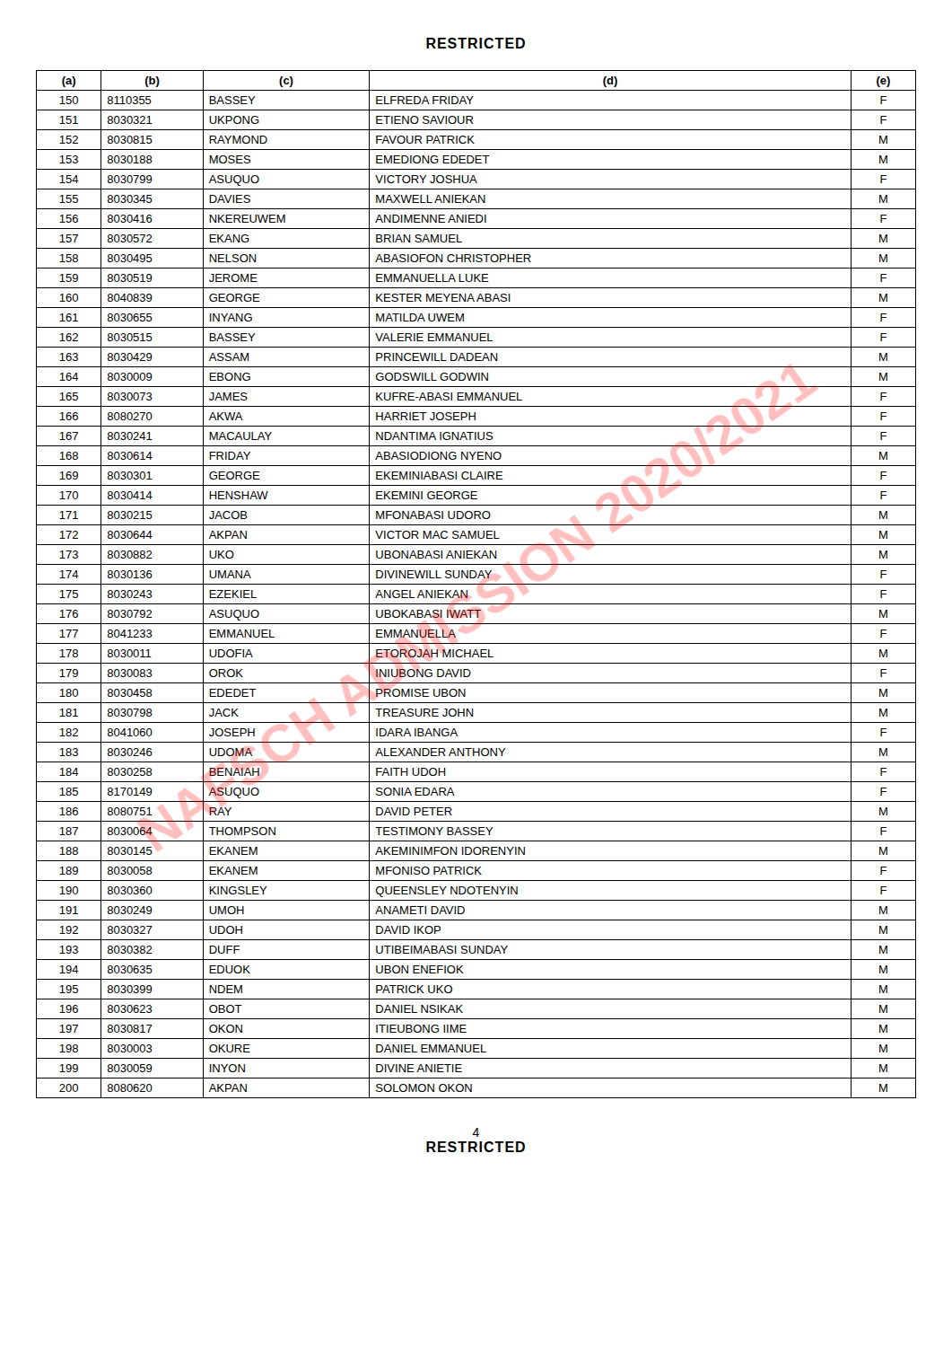NAFSCH ADMISSION 2020/2021
RESTRICTED
| (a) | (b) | (c) | (d) | (e) |
| --- | --- | --- | --- | --- |
| 150 | 8110355 | BASSEY | ELFREDA FRIDAY | F |
| 151 | 8030321 | UKPONG | ETIENO SAVIOUR | F |
| 152 | 8030815 | RAYMOND | FAVOUR PATRICK | M |
| 153 | 8030188 | MOSES | EMEDIONG EDEDET | M |
| 154 | 8030799 | ASUQUO | VICTORY JOSHUA | F |
| 155 | 8030345 | DAVIES | MAXWELL ANIEKAN | M |
| 156 | 8030416 | NKEREUWEM | ANDIMENNE ANIEDI | F |
| 157 | 8030572 | EKANG | BRIAN SAMUEL | M |
| 158 | 8030495 | NELSON | ABASIOFON CHRISTOPHER | M |
| 159 | 8030519 | JEROME | EMMANUELLA LUKE | F |
| 160 | 8040839 | GEORGE | KESTER MEYENA ABASI | M |
| 161 | 8030655 | INYANG | MATILDA UWEM | F |
| 162 | 8030515 | BASSEY | VALERIE EMMANUEL | F |
| 163 | 8030429 | ASSAM | PRINCEWILL DADEAN | M |
| 164 | 8030009 | EBONG | GODSWILL GODWIN | M |
| 165 | 8030073 | JAMES | KUFRE-ABASI EMMANUEL | F |
| 166 | 8080270 | AKWA | HARRIET JOSEPH | F |
| 167 | 8030241 | MACAULAY | NDANTIMA IGNATIUS | F |
| 168 | 8030614 | FRIDAY | ABASIODIONG NYENO | M |
| 169 | 8030301 | GEORGE | EKEMINIABASI CLAIRE | F |
| 170 | 8030414 | HENSHAW | EKEMINI GEORGE | F |
| 171 | 8030215 | JACOB | MFONABASI UDORO | M |
| 172 | 8030644 | AKPAN | VICTOR MAC SAMUEL | M |
| 173 | 8030882 | UKO | UBONABASI ANIEKAN | M |
| 174 | 8030136 | UMANA | DIVINEWILL SUNDAY | F |
| 175 | 8030243 | EZEKIEL | ANGEL ANIEKAN | F |
| 176 | 8030792 | ASUQUO | UBOKABASI IWATT | M |
| 177 | 8041233 | EMMANUEL | EMMANUELLA | F |
| 178 | 8030011 | UDOFIA | ETOROJAH MICHAEL | M |
| 179 | 8030083 | OROK | INIUBONG DAVID | F |
| 180 | 8030458 | EDEDET | PROMISE UBON | M |
| 181 | 8030798 | JACK | TREASURE JOHN | M |
| 182 | 8041060 | JOSEPH | IDARA IBANGA | F |
| 183 | 8030246 | UDOMA | ALEXANDER ANTHONY | M |
| 184 | 8030258 | BENAIAH | FAITH UDOH | F |
| 185 | 8170149 | ASUQUO | SONIA EDARA | F |
| 186 | 8080751 | RAY | DAVID PETER | M |
| 187 | 8030064 | THOMPSON | TESTIMONY BASSEY | F |
| 188 | 8030145 | EKANEM | AKEMINIMFON IDORENYIN | M |
| 189 | 8030058 | EKANEM | MFONISO PATRICK | F |
| 190 | 8030360 | KINGSLEY | QUEENSLEY NDOTENYIN | F |
| 191 | 8030249 | UMOH | ANAMETI DAVID | M |
| 192 | 8030327 | UDOH | DAVID IKOP | M |
| 193 | 8030382 | DUFF | UTIBEIMABASI SUNDAY | M |
| 194 | 8030635 | EDUOK | UBON ENEFIOK | M |
| 195 | 8030399 | NDEM | PATRICK UKO | M |
| 196 | 8030623 | OBOT | DANIEL NSIKAK | M |
| 197 | 8030817 | OKON | ITIEUBONG IIME | M |
| 198 | 8030003 | OKURE | DANIEL EMMANUEL | M |
| 199 | 8030059 | INYON | DIVINE ANIETIE | M |
| 200 | 8080620 | AKPAN | SOLOMON OKON | M |
4
RESTRICTED